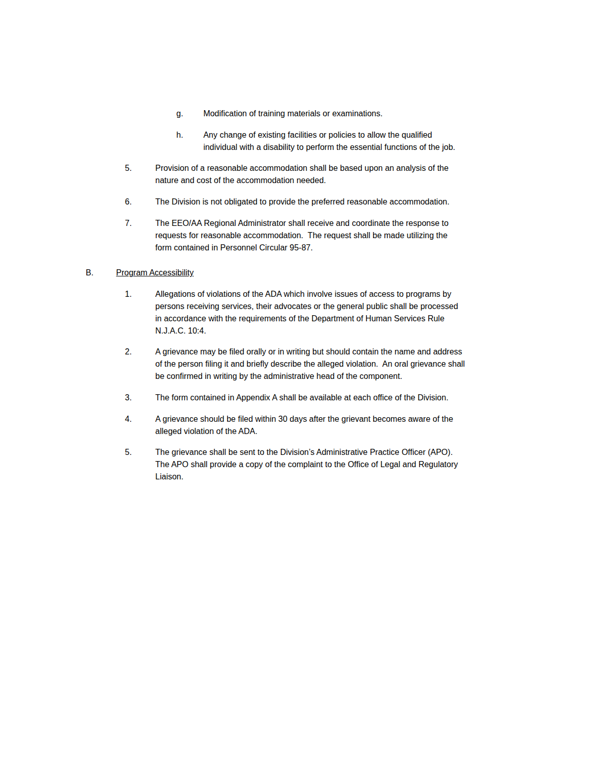g.
Modification of training materials or examinations.
h.
Any change of existing facilities or policies to allow the qualified individual with a disability to perform the essential functions of the job.
5.
Provision of a reasonable accommodation shall be based upon an analysis of the nature and cost of the accommodation needed.
6.
The Division is not obligated to provide the preferred reasonable accommodation.
7.
The EEO/AA Regional Administrator shall receive and coordinate the response to requests for reasonable accommodation. The request shall be made utilizing the form contained in Personnel Circular 95-87.
B.
Program Accessibility
1.
Allegations of violations of the ADA which involve issues of access to programs by persons receiving services, their advocates or the general public shall be processed in accordance with the requirements of the Department of Human Services Rule N.J.A.C. 10:4.
2.
A grievance may be filed orally or in writing but should contain the name and address of the person filing it and briefly describe the alleged violation. An oral grievance shall be confirmed in writing by the administrative head of the component.
3.
The form contained in Appendix A shall be available at each office of the Division.
4.
A grievance should be filed within 30 days after the grievant becomes aware of the alleged violation of the ADA.
5.
The grievance shall be sent to the Division’s Administrative Practice Officer (APO). The APO shall provide a copy of the complaint to the Office of Legal and Regulatory Liaison.